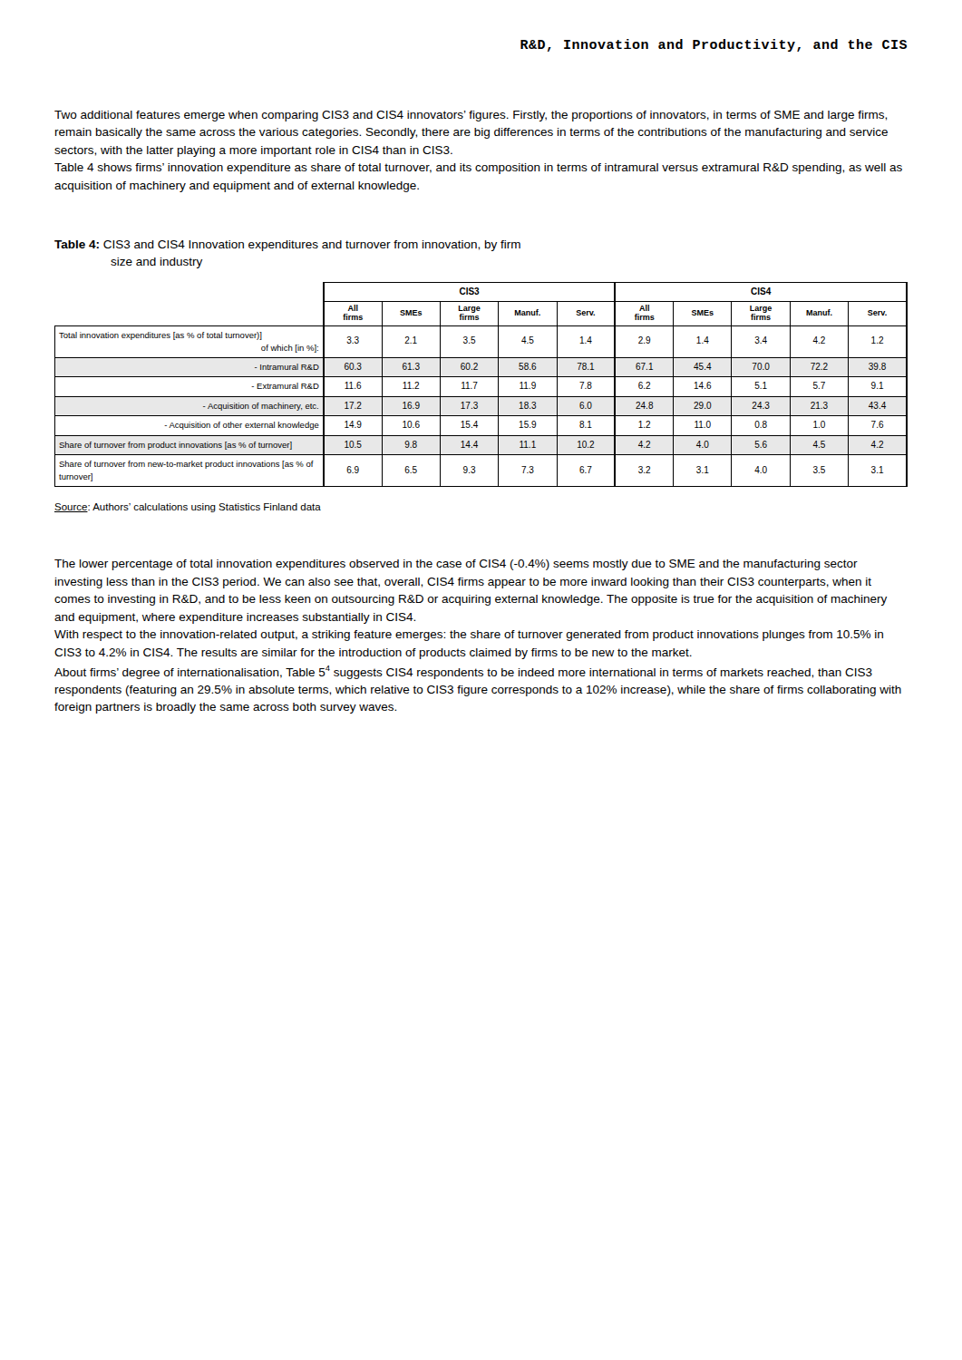R&D, Innovation and Productivity, and the CIS
Two additional features emerge when comparing CIS3 and CIS4 innovators’ figures. Firstly, the proportions of innovators, in terms of SME and large firms, remain basically the same across the various categories. Secondly, there are big differences in terms of the contributions of the manufacturing and service sectors, with the latter playing a more important role in CIS4 than in CIS3.
Table 4 shows firms’ innovation expenditure as share of total turnover, and its composition in terms of intramural versus extramural R&D spending, as well as acquisition of machinery and equipment and of external knowledge.
Table 4: CIS3 and CIS4 Innovation expenditures and turnover from innovation, by firm size and industry
| | CIS3 | CIS4 |
| --- | --- | --- |
| | All firms | SMEs | Large firms | Manuf. | Serv. | All firms | SMEs | Large firms | Manuf. | Serv. |
| Total innovation expenditures [as % of total turnover)] of which [in %]: | 3.3 | 2.1 | 3.5 | 4.5 | 1.4 | 2.9 | 1.4 | 3.4 | 4.2 | 1.2 |
| - Intramural R&D | 60.3 | 61.3 | 60.2 | 58.6 | 78.1 | 67.1 | 45.4 | 70.0 | 72.2 | 39.8 |
| - Extramural R&D | 11.6 | 11.2 | 11.7 | 11.9 | 7.8 | 6.2 | 14.6 | 5.1 | 5.7 | 9.1 |
| - Acquisition of machinery, etc. | 17.2 | 16.9 | 17.3 | 18.3 | 6.0 | 24.8 | 29.0 | 24.3 | 21.3 | 43.4 |
| - Acquisition of other external knowledge | 14.9 | 10.6 | 15.4 | 15.9 | 8.1 | 1.2 | 11.0 | 0.8 | 1.0 | 7.6 |
| Share of turnover from product innovations [as % of turnover] | 10.5 | 9.8 | 14.4 | 11.1 | 10.2 | 4.2 | 4.0 | 5.6 | 4.5 | 4.2 |
| Share of turnover from new-to-market product innovations [as % of turnover] | 6.9 | 6.5 | 9.3 | 7.3 | 6.7 | 3.2 | 3.1 | 4.0 | 3.5 | 3.1 |
Source: Authors’ calculations using Statistics Finland data
The lower percentage of total innovation expenditures observed in the case of CIS4 (-0.4%) seems mostly due to SME and the manufacturing sector investing less than in the CIS3 period. We can also see that, overall, CIS4 firms appear to be more inward looking than their CIS3 counterparts, when it comes to investing in R&D, and to be less keen on outsourcing R&D or acquiring external knowledge. The opposite is true for the acquisition of machinery and equipment, where expenditure increases substantially in CIS4.
With respect to the innovation-related output, a striking feature emerges: the share of turnover generated from product innovations plunges from 10.5% in CIS3 to 4.2% in CIS4. The results are similar for the introduction of products claimed by firms to be new to the market.
About firms’ degree of internationalisation, Table 54 suggests CIS4 respondents to be indeed more international in terms of markets reached, than CIS3 respondents (featuring an 29.5% in absolute terms, which relative to CIS3 figure corresponds to a 102% increase), while the share of firms collaborating with foreign partners is broadly the same across both survey waves.